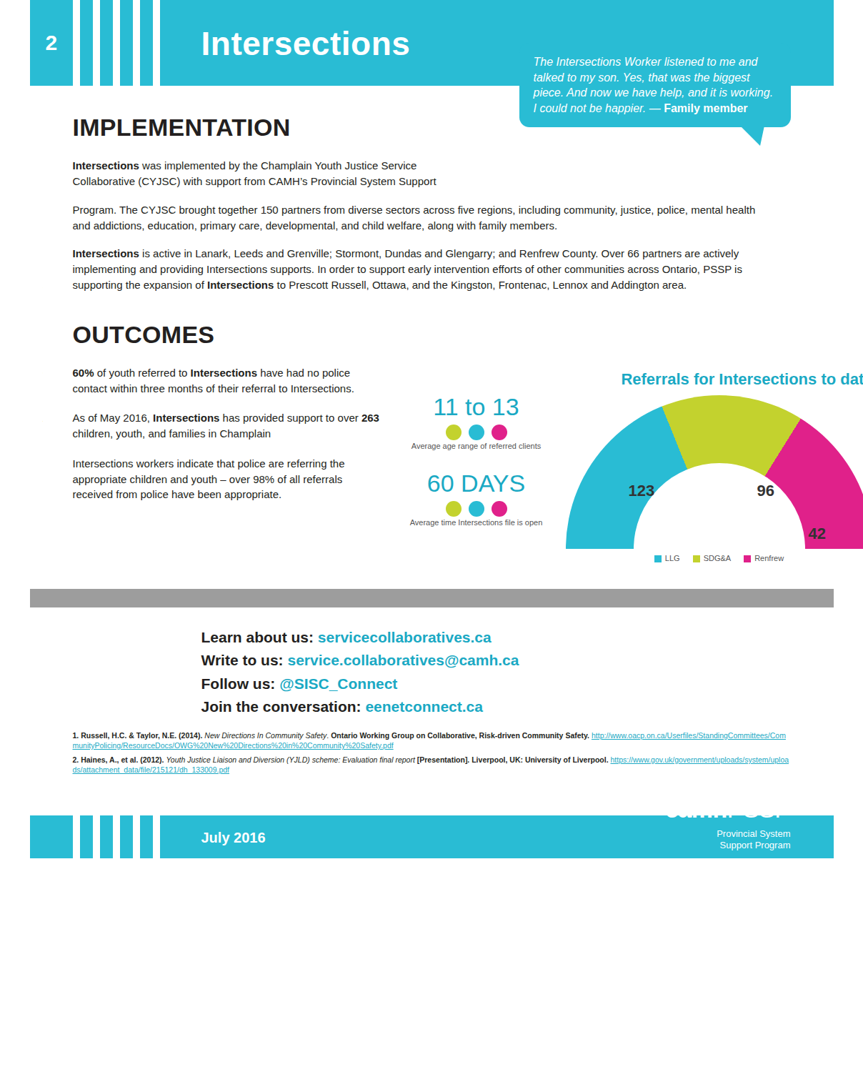2
Intersections
The Intersections Worker listened to me and talked to my son. Yes, that was the biggest piece. And now we have help, and it is working. I could not be happier. — Family member
IMPLEMENTATION
Intersections was implemented by the Champlain Youth Justice Service Collaborative (CYJSC) with support from CAMH’s Provincial System Support
Program. The CYJSC brought together 150 partners from diverse sectors across five regions, including community, justice, police, mental health and addictions, education, primary care, developmental, and child welfare, along with family members.
Intersections is active in Lanark, Leeds and Grenville; Stormont, Dundas and Glengarry; and Renfrew County. Over 66 partners are actively implementing and providing Intersections supports. In order to support early intervention efforts of other communities across Ontario, PSSP is supporting the expansion of Intersections to Prescott Russell, Ottawa, and the Kingston, Frontenac, Lennox and Addington area.
OUTCOMES
60% of youth referred to Intersections have had no police contact within three months of their referral to Intersections.
As of May 2016, Intersections has provided support to over 263 children, youth, and families in Champlain
Intersections workers indicate that police are referring the appropriate children and youth – over 98% of all referrals received from police have been appropriate.
Referrals for Intersections to date
11 to 13
Average age range of referred clients
60 DAYS
Average time Intersections file is open
123
96
42
LLG SDG&A Renfrew
Learn about us: servicecollaboratives.ca
Write to us: service.collaboratives@camh.ca
Follow us: @SISC_Connect
Join the conversation: eenetconnect.ca
1. Russell, H.C. & Taylor, N.E. (2014). New Directions In Community Safety. Ontario Working Group on Collaborative, Risk-driven Community Safety. http://www.oacp.on.ca/Userfiles/StandingCommittees/CommunityPolicing/ResourceDocs/OWG%20New%20Directions%20in%20Community%20Safety.pdf
2. Haines, A., et al. (2012). Youth Justice Liaison and Diversion (YJLD) scheme: Evaluation final report [Presentation]. Liverpool, UK: University of Liverpool. https://www.gov.uk/government/uploads/system/uploads/attachment_data/file/215121/dh_133009.pdf
July 2016
camhPSSP
Provincial System
Support Program